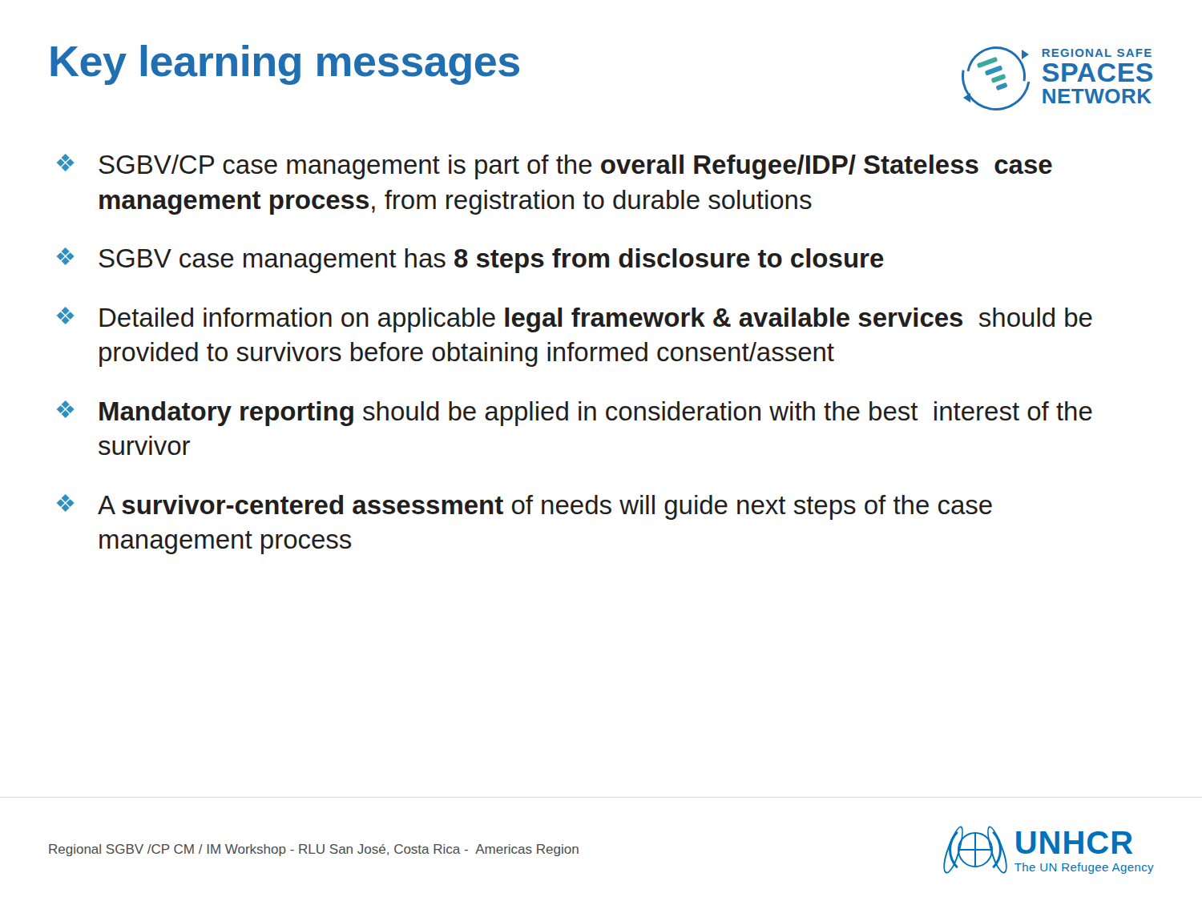Key learning messages
REGIONAL SAFE
SPACES
NETWORK
SGBV/CP case management is part of the overall Refugee/IDP/ Stateless case management process, from registration to durable solutions
SGBV case management has 8 steps from disclosure to closure
Detailed information on applicable legal framework & available services should be provided to survivors before obtaining informed consent/assent
Mandatory reporting should be applied in consideration with the best interest of the survivor
A survivor-centered assessment of needs will guide next steps of the case management process
Regional SGBV /CP CM / IM Workshop - RLU San José, Costa Rica - Americas Region
UNHCR
The UN Refugee Agency